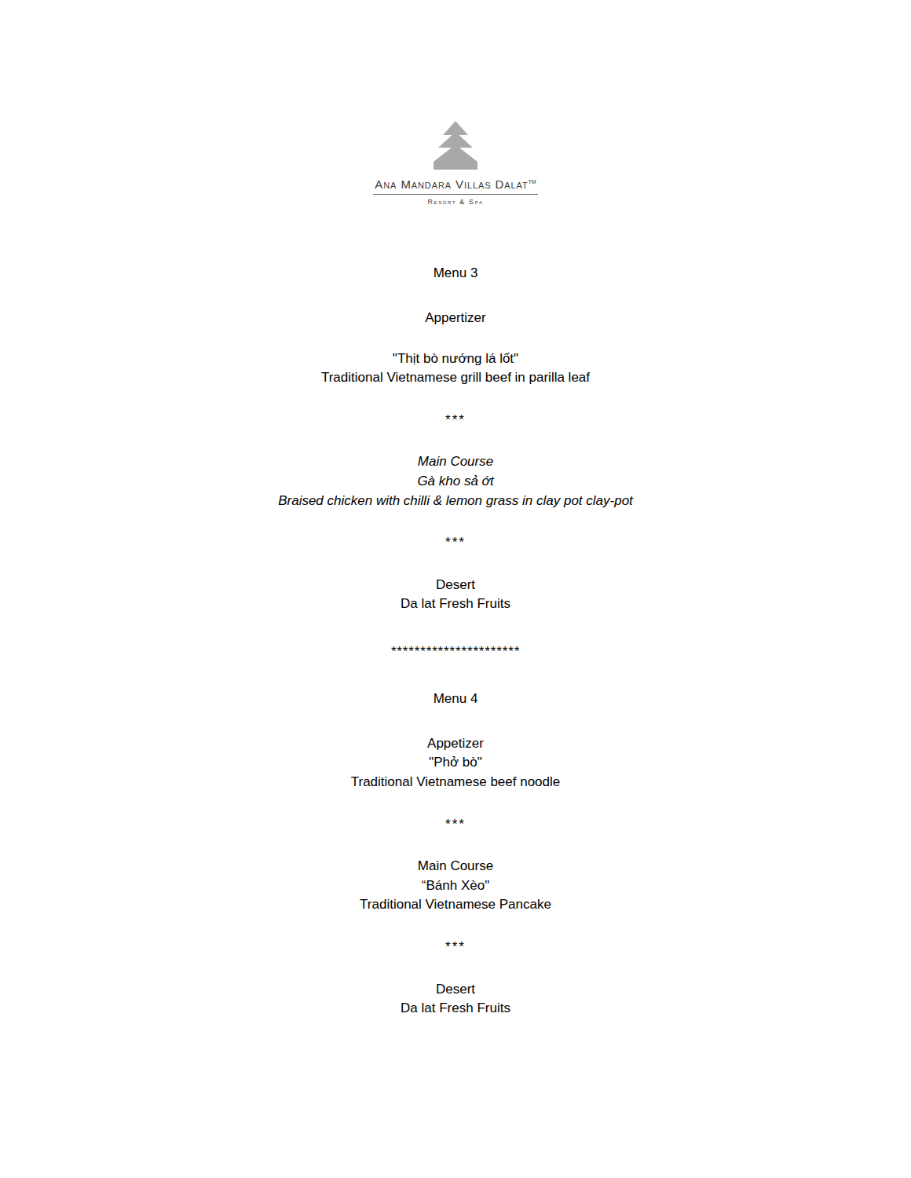Ana Mandara Villas DalatTM
Resort & Spa
Menu 3
Appertizer
"Thịt bò nướng lá lốt"
Traditional Vietnamese grill beef in parilla leaf
***
Main Course
Gà kho sả ớt
Braised chicken with chilli & lemon grass in clay pot clay-pot
***
Desert
Da lat Fresh Fruits
**********************
Menu 4
Appetizer
"Phở bò"
Traditional Vietnamese beef noodle
***
Main Course
“Bánh Xèo"
Traditional Vietnamese Pancake
***
Desert
Da lat Fresh Fruits